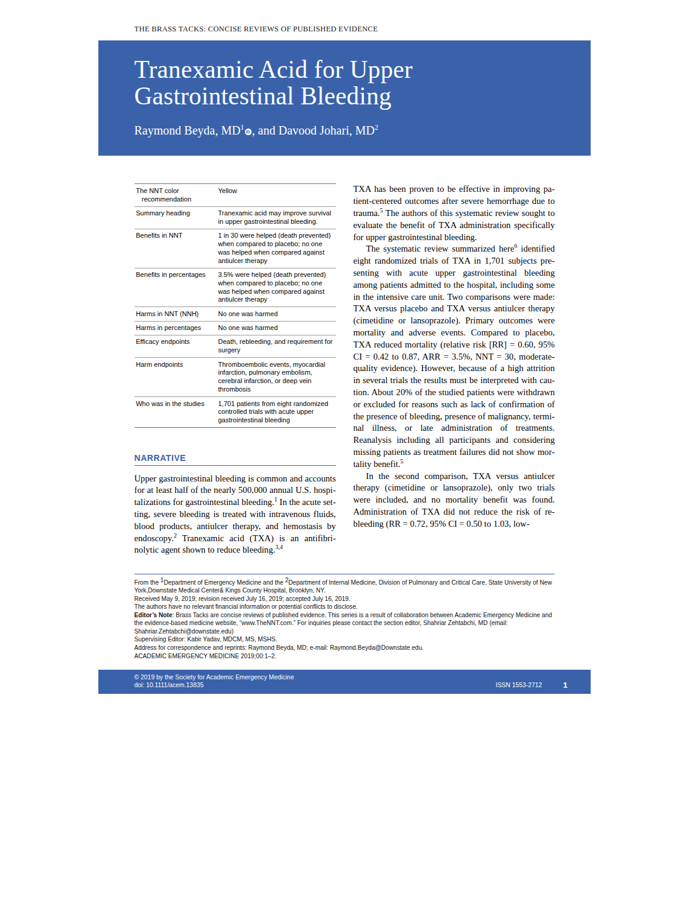THE BRASS TACKS: CONCISE REVIEWS OF PUBLISHED EVIDENCE
Tranexamic Acid for Upper Gastrointestinal Bleeding
Raymond Beyda, MD1iD, and Davood Johari, MD2
| The NNT color recommendation | Yellow |
| Summary heading | Tranexamic acid may improve survival in upper gastrointestinal bleeding. |
| Benefits in NNT | 1 in 30 were helped (death prevented) when compared to placebo; no one was helped when compared against antiulcer therapy |
| Benefits in percentages | 3.5% were helped (death prevented) when compared to placebo; no one was helped when compared against antiulcer therapy |
| Harms in NNT (NNH) | No one was harmed |
| Harms in percentages | No one was harmed |
| Efficacy endpoints | Death, rebleeding, and requirement for surgery |
| Harm endpoints | Thromboembolic events, myocardial infarction, pulmonary embolism, cerebral infarction, or deep vein thrombosis |
| Who was in the studies | 1,701 patients from eight randomized controlled trials with acute upper gastrointestinal bleeding |
NARRATIVE
Upper gastrointestinal bleeding is common and accounts for at least half of the nearly 500,000 annual U.S. hospitalizations for gastrointestinal bleeding.1 In the acute setting, severe bleeding is treated with intravenous fluids, blood products, antiulcer therapy, and hemostasis by endoscopy.2 Tranexamic acid (TXA) is an antifibrinolytic agent shown to reduce bleeding.3,4
TXA has been proven to be effective in improving patient-centered outcomes after severe hemorrhage due to trauma.5 The authors of this systematic review sought to evaluate the benefit of TXA administration specifically for upper gastrointestinal bleeding.
The systematic review summarized here6 identified eight randomized trials of TXA in 1,701 subjects presenting with acute upper gastrointestinal bleeding among patients admitted to the hospital, including some in the intensive care unit. Two comparisons were made: TXA versus placebo and TXA versus antiulcer therapy (cimetidine or lansoprazole). Primary outcomes were mortality and adverse events. Compared to placebo, TXA reduced mortality (relative risk [RR] = 0.60, 95% CI = 0.42 to 0.87, ARR = 3.5%, NNT = 30, moderate-quality evidence). However, because of a high attrition in several trials the results must be interpreted with caution. About 20% of the studied patients were withdrawn or excluded for reasons such as lack of confirmation of the presence of bleeding, presence of malignancy, terminal illness, or late administration of treatments. Reanalysis including all participants and considering missing patients as treatment failures did not show mortality benefit.5
In the second comparison, TXA versus antiulcer therapy (cimetidine or lansoprazole), only two trials were included, and no mortality benefit was found. Administration of TXA did not reduce the risk of rebleeding (RR = 0.72, 95% CI = 0.50 to 1.03, low-
From the 1Department of Emergency Medicine and the 2Department of Internal Medicine, Division of Pulmonary and Critical Care, State University of New York,Downstate Medical Center& Kings County Hospital, Brooklyn, NY.
Received May 9, 2019; revision received July 16, 2019; accepted July 16, 2019.
The authors have no relevant financial information or potential conflicts to disclose.
Editor’s Note: Brass Tacks are concise reviews of published evidence. This series is a result of collaboration between Academic Emergency Medicine and the evidence-based medicine website, “www.TheNNT.com.” For inquiries please contact the section editor, Shahriar Zehtabchi, MD (email: Shahriar.Zehtabchi@downstate.edu)
Supervising Editor: Kabir Yadav, MDCM, MS, MSHS.
Address for correspondence and reprints: Raymond Beyda, MD; e-mail: Raymond.Beyda@Downstate.edu.
ACADEMIC EMERGENCY MEDICINE 2019;00:1–2.
© 2019 by the Society for Academic Emergency Medicine
doi: 10.1111/acem.13835
ISSN 1553-2712
1